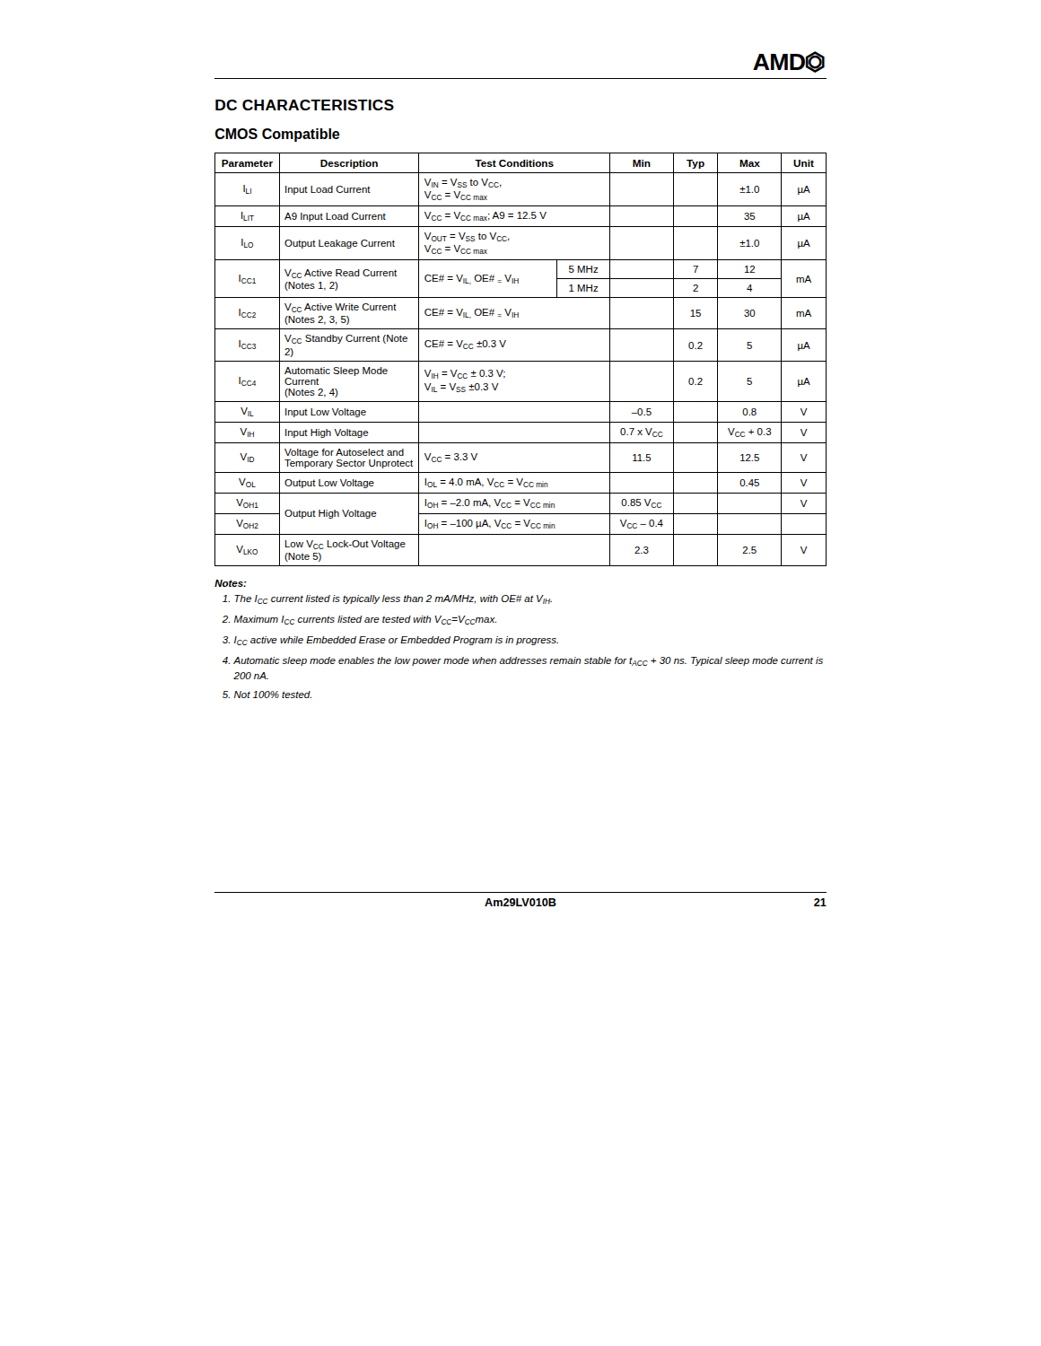AMD⏣
DC CHARACTERISTICS
CMOS Compatible
| Parameter | Description | Test Conditions | Min | Typ | Max | Unit |
| --- | --- | --- | --- | --- | --- | --- |
| I LI | Input Load Current | V IN = V SS to V CC , V CC = V CC max | | | ±1.0 | µA |
| I LIT | A9 Input Load Current | V CC = V CC max ; A9 = 12.5 V | | | 35 | µA |
| I LO | Output Leakage Current | V OUT = V SS to V CC , V CC = V CC max | | | ±1.0 | µA |
| I CC1 | V CC Active Read Current (Notes 1, 2) | CE# = V IL, OE# = V IH | 5 MHz | | 7 | 12 | mA |
| 1 MHz | | 2 | 4 |
| I CC2 | V CC Active Write Current (Notes 2, 3, 5) | CE# = V IL, OE# = V IH | | 15 | 30 | mA |
| I CC3 | V CC Standby Current (Note 2) | CE# = V CC ±0.3 V | | 0.2 | 5 | µA |
| I CC4 | Automatic Sleep Mode Current (Notes 2, 4) | V IH = V CC ± 0.3 V; V IL = V SS ±0.3 V | | 0.2 | 5 | µA |
| V IL | Input Low Voltage | | –0.5 | | 0.8 | V |
| V IH | Input High Voltage | | 0.7 x V CC | | V CC + 0.3 | V |
| V ID | Voltage for Autoselect and Temporary Sector Unprotect | V CC = 3.3 V | 11.5 | | 12.5 | V |
| V OL | Output Low Voltage | I OL = 4.0 mA, V CC = V CC min | | | 0.45 | V |
| V OH1 | Output High Voltage | I OH = –2.0 mA, V CC = V CC min | 0.85 V CC | | | V |
| V OH2 | I OH = –100 µA, V CC = V CC min | V CC – 0.4 | | | |
| V LKO | Low V CC Lock-Out Voltage (Note 5) | | 2.3 | | 2.5 | V |
Notes:
The ICC current listed is typically less than 2 mA/MHz, with OE# at VIH.
Maximum ICC currents listed are tested with VCC=VCCmax.
ICC active while Embedded Erase or Embedded Program is in progress.
Automatic sleep mode enables the low power mode when addresses remain stable for tACC + 30 ns. Typical sleep mode current is 200 nA.
Not 100% tested.
Am29LV010B
21